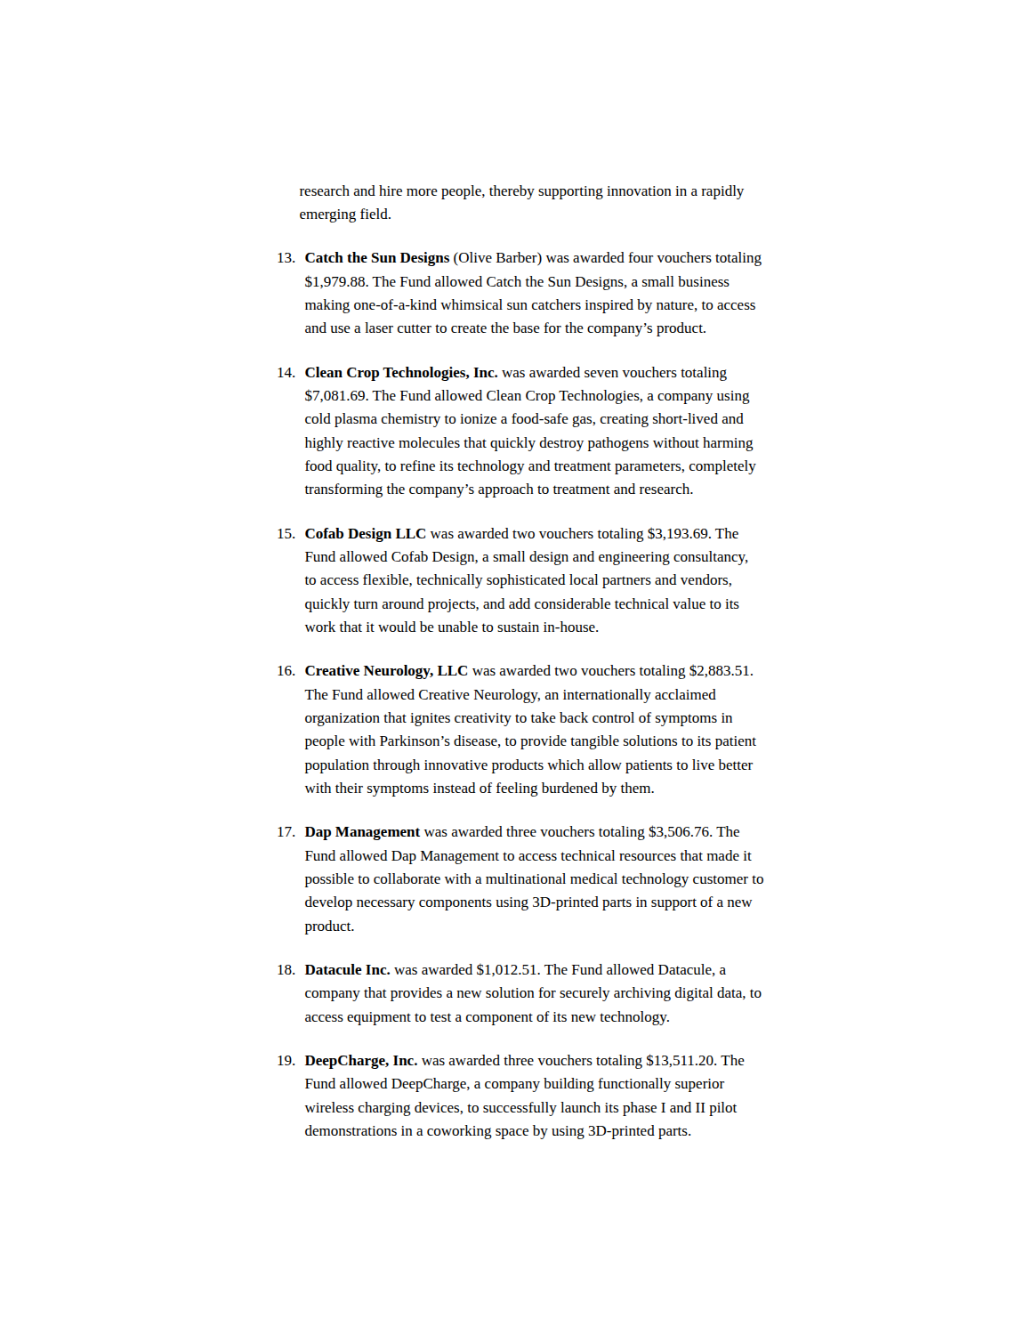research and hire more people, thereby supporting innovation in a rapidly emerging field.
Catch the Sun Designs (Olive Barber) was awarded four vouchers totaling $1,979.88. The Fund allowed Catch the Sun Designs, a small business making one-of-a-kind whimsical sun catchers inspired by nature, to access and use a laser cutter to create the base for the company’s product.
Clean Crop Technologies, Inc. was awarded seven vouchers totaling $7,081.69. The Fund allowed Clean Crop Technologies, a company using cold plasma chemistry to ionize a food-safe gas, creating short-lived and highly reactive molecules that quickly destroy pathogens without harming food quality, to refine its technology and treatment parameters, completely transforming the company’s approach to treatment and research.
Cofab Design LLC was awarded two vouchers totaling $3,193.69. The Fund allowed Cofab Design, a small design and engineering consultancy, to access flexible, technically sophisticated local partners and vendors, quickly turn around projects, and add considerable technical value to its work that it would be unable to sustain in-house.
Creative Neurology, LLC was awarded two vouchers totaling $2,883.51. The Fund allowed Creative Neurology, an internationally acclaimed organization that ignites creativity to take back control of symptoms in people with Parkinson’s disease, to provide tangible solutions to its patient population through innovative products which allow patients to live better with their symptoms instead of feeling burdened by them.
Dap Management was awarded three vouchers totaling $3,506.76. The Fund allowed Dap Management to access technical resources that made it possible to collaborate with a multinational medical technology customer to develop necessary components using 3D-printed parts in support of a new product.
Datacule Inc. was awarded $1,012.51. The Fund allowed Datacule, a company that provides a new solution for securely archiving digital data, to access equipment to test a component of its new technology.
DeepCharge, Inc. was awarded three vouchers totaling $13,511.20. The Fund allowed DeepCharge, a company building functionally superior wireless charging devices, to successfully launch its phase I and II pilot demonstrations in a coworking space by using 3D-printed parts.